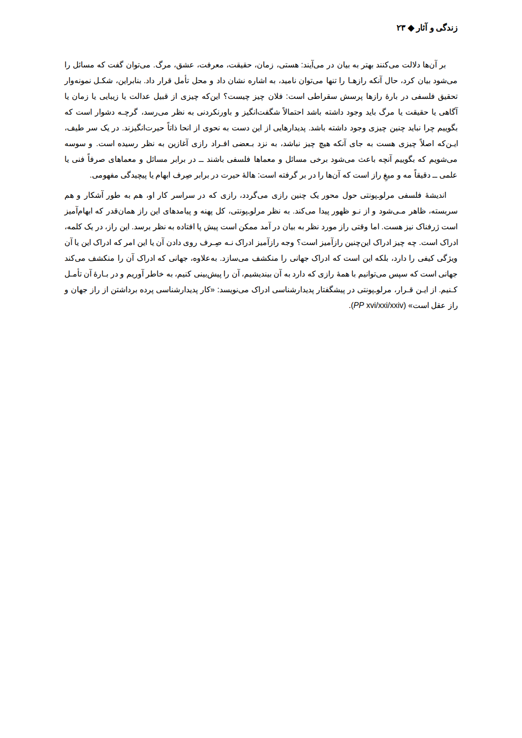زندگی و آثار ◆ ۲۳
بر آن‌ها دلالت می‌کنند بهتر به بیان در می‌آیند: هستی، زمان، حقیقت، معرفت، عشق، مرگ. می‌توان گفت که مسائل را می‌شود بیان کرد، حال آنکه رازهـا را تنها می‌توان نامید، به اشاره نشان داد و محل تأمل قرار داد. بنابراین، شکـل نمونه‌وار تحقیق فلسفی در بارهٔ رازها پرسش سقراطی است: فلان چیز چیست؟ این‌که چیزی از قبیل عدالت یا زیبایی یا زمان یا آگاهی یا حقیقت یا مرگ باید وجود داشته باشد احتمالاً شگفت‌انگیز و باورنکردنی به نظر می‌رسد، گرچـه دشوار است که بگوییم چرا نباید چنین چیزی وجود داشته باشد. پدیدارهایی از این دست به نحوی از انحا ذاتاً حیرت‌انگیزند. در یک سر طیف، ایـن‌که اصلاً چیزی هست به جای آنکه هیچ چیز نباشد، به نزد بـعضی افـراد رازی آغازین به نظر رسیده است. و سوسه می‌شویم که بگوییم آنچه باعث می‌شود برخی مسائل و معماها فلسفی باشند ــ در برابر مسائل و معماهای صرفاً فنی یا علمی ــ دقیقاً مه و میغِ راز است که آن‌ها را در بر گرفته است: هالهٔ حیرت در برابر صِرف ابهام یا پیچیدگی مفهومی.
اندیشهٔ فلسفی مرلو‌ـ‌پونتی حول محور یک چنین رازی می‌گردد، رازی که در سراسر کار او، هم به طور آشکار و هم سربسته، ظاهر مـی‌شود و از نـو ظهور پیدا می‌کند. به نظر مرلو‌ـ‌پونتی، کل پهنه و پیامدهای این راز همان‌قدر که ابهام‌آمیز است ژرفناک نیز هست. اما وقتی راز مورد نظر به بیان در آمد ممکن است پیش پا افتاده به نظر برسد. این راز، در یک کلمه، ادراک است. چه چیز ادراک این‌چنین رازآمیز است؟ وجه رازآمیز ادراک نـه صِـرف روی دادن آن یا این امر که ادراک این یا آن ویژگی کیفی را دارد، بلکه این است که ادراک جهانی را منکشف می‌سازد. به‌علاوه، جهانی که ادراک آن را منکشف می‌کند جهانی است که سپس می‌توانیم با همهٔ رازی که دارد به آن بیندیشیم، آن را پیش‌بینی کنیم، به خاطر آوریم و در بـارهٔ آن تأمـل کـنیم. از ایـن قـرار، مرلو‌ـ‌پونتی در پیشگفتار پدیدارشناسی ادراک می‌نویسد: «کار پدیدارشناسی پرده برداشتن از راز جهان و راز عقل است» (PP xvi/xxi/xxiv).